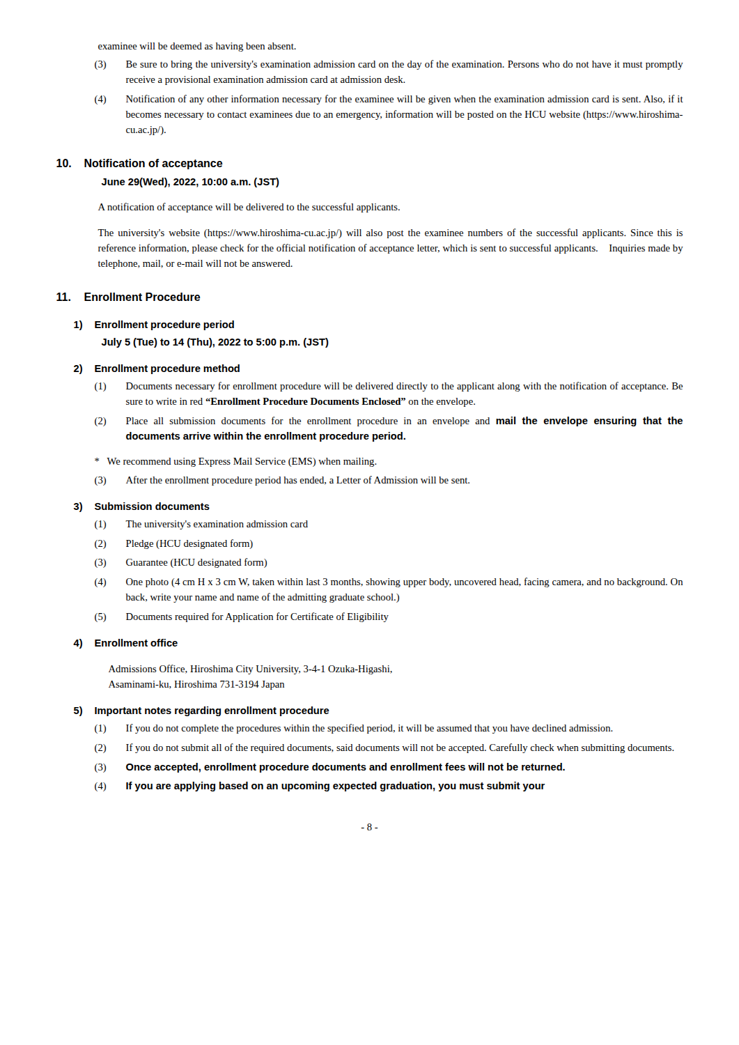examinee will be deemed as having been absent.
(3) Be sure to bring the university's examination admission card on the day of the examination. Persons who do not have it must promptly receive a provisional examination admission card at admission desk.
(4) Notification of any other information necessary for the examinee will be given when the examination admission card is sent. Also, if it becomes necessary to contact examinees due to an emergency, information will be posted on the HCU website (https://www.hiroshima-cu.ac.jp/).
10. Notification of acceptance
June 29(Wed), 2022, 10:00 a.m. (JST)
A notification of acceptance will be delivered to the successful applicants.
The university's website (https://www.hiroshima-cu.ac.jp/) will also post the examinee numbers of the successful applicants. Since this is reference information, please check for the official notification of acceptance letter, which is sent to successful applicants. Inquiries made by telephone, mail, or e-mail will not be answered.
11. Enrollment Procedure
1) Enrollment procedure period
July 5 (Tue) to 14 (Thu), 2022 to 5:00 p.m. (JST)
2) Enrollment procedure method
(1) Documents necessary for enrollment procedure will be delivered directly to the applicant along with the notification of acceptance. Be sure to write in red “Enrollment Procedure Documents Enclosed” on the envelope.
(2) Place all submission documents for the enrollment procedure in an envelope and mail the envelope ensuring that the documents arrive within the enrollment procedure period.
* We recommend using Express Mail Service (EMS) when mailing.
(3) After the enrollment procedure period has ended, a Letter of Admission will be sent.
3) Submission documents
(1) The university's examination admission card
(2) Pledge (HCU designated form)
(3) Guarantee (HCU designated form)
(4) One photo (4 cm H x 3 cm W, taken within last 3 months, showing upper body, uncovered head, facing camera, and no background. On back, write your name and name of the admitting graduate school.)
(5) Documents required for Application for Certificate of Eligibility
4) Enrollment office
Admissions Office, Hiroshima City University, 3-4-1 Ozuka-Higashi,
Asaminami-ku, Hiroshima 731-3194 Japan
5) Important notes regarding enrollment procedure
(1) If you do not complete the procedures within the specified period, it will be assumed that you have declined admission.
(2) If you do not submit all of the required documents, said documents will not be accepted. Carefully check when submitting documents.
(3) Once accepted, enrollment procedure documents and enrollment fees will not be returned.
(4) If you are applying based on an upcoming expected graduation, you must submit your
- 8 -